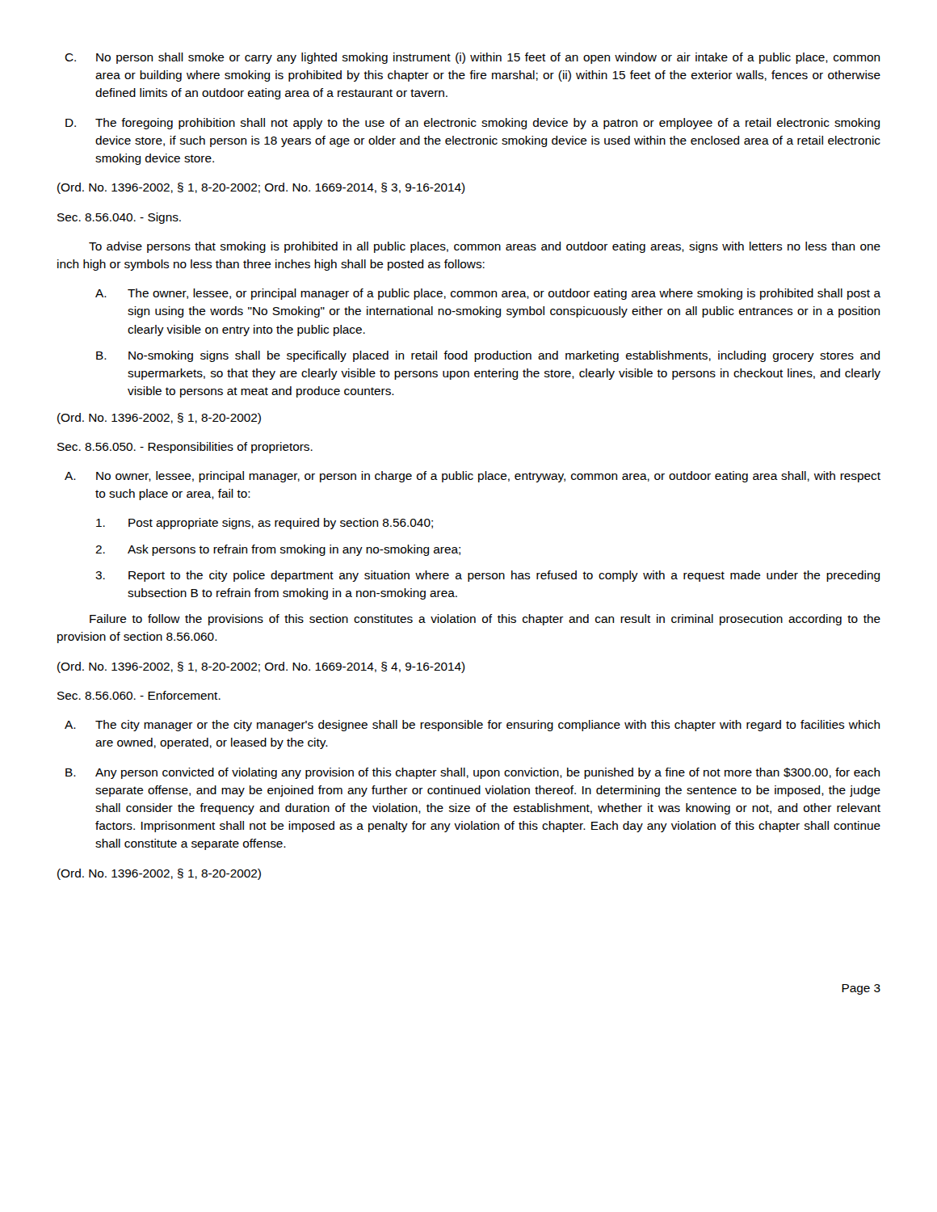C.
No person shall smoke or carry any lighted smoking instrument (i) within 15 feet of an open window or air intake of a public place, common area or building where smoking is prohibited by this chapter or the fire marshal; or (ii) within 15 feet of the exterior walls, fences or otherwise defined limits of an outdoor eating area of a restaurant or tavern.
D.
The foregoing prohibition shall not apply to the use of an electronic smoking device by a patron or employee of a retail electronic smoking device store, if such person is 18 years of age or older and the electronic smoking device is used within the enclosed area of a retail electronic smoking device store.
(Ord. No. 1396-2002, § 1, 8-20-2002; Ord. No. 1669-2014, § 3, 9-16-2014)
Sec. 8.56.040. - Signs.
To advise persons that smoking is prohibited in all public places, common areas and outdoor eating areas, signs with letters no less than one inch high or symbols no less than three inches high shall be posted as follows:
A.
The owner, lessee, or principal manager of a public place, common area, or outdoor eating area where smoking is prohibited shall post a sign using the words "No Smoking" or the international no-smoking symbol conspicuously either on all public entrances or in a position clearly visible on entry into the public place.
B.
No-smoking signs shall be specifically placed in retail food production and marketing establishments, including grocery stores and supermarkets, so that they are clearly visible to persons upon entering the store, clearly visible to persons in checkout lines, and clearly visible to persons at meat and produce counters.
(Ord. No. 1396-2002, § 1, 8-20-2002)
Sec. 8.56.050. - Responsibilities of proprietors.
A.
No owner, lessee, principal manager, or person in charge of a public place, entryway, common area, or outdoor eating area shall, with respect to such place or area, fail to:
1.
Post appropriate signs, as required by section 8.56.040;
2.
Ask persons to refrain from smoking in any no-smoking area;
3.
Report to the city police department any situation where a person has refused to comply with a request made under the preceding subsection B to refrain from smoking in a non-smoking area.
Failure to follow the provisions of this section constitutes a violation of this chapter and can result in criminal prosecution according to the provision of section 8.56.060.
(Ord. No. 1396-2002, § 1, 8-20-2002; Ord. No. 1669-2014, § 4, 9-16-2014)
Sec. 8.56.060. - Enforcement.
A.
The city manager or the city manager's designee shall be responsible for ensuring compliance with this chapter with regard to facilities which are owned, operated, or leased by the city.
B.
Any person convicted of violating any provision of this chapter shall, upon conviction, be punished by a fine of not more than $300.00, for each separate offense, and may be enjoined from any further or continued violation thereof. In determining the sentence to be imposed, the judge shall consider the frequency and duration of the violation, the size of the establishment, whether it was knowing or not, and other relevant factors. Imprisonment shall not be imposed as a penalty for any violation of this chapter. Each day any violation of this chapter shall continue shall constitute a separate offense.
(Ord. No. 1396-2002, § 1, 8-20-2002)
Page 3